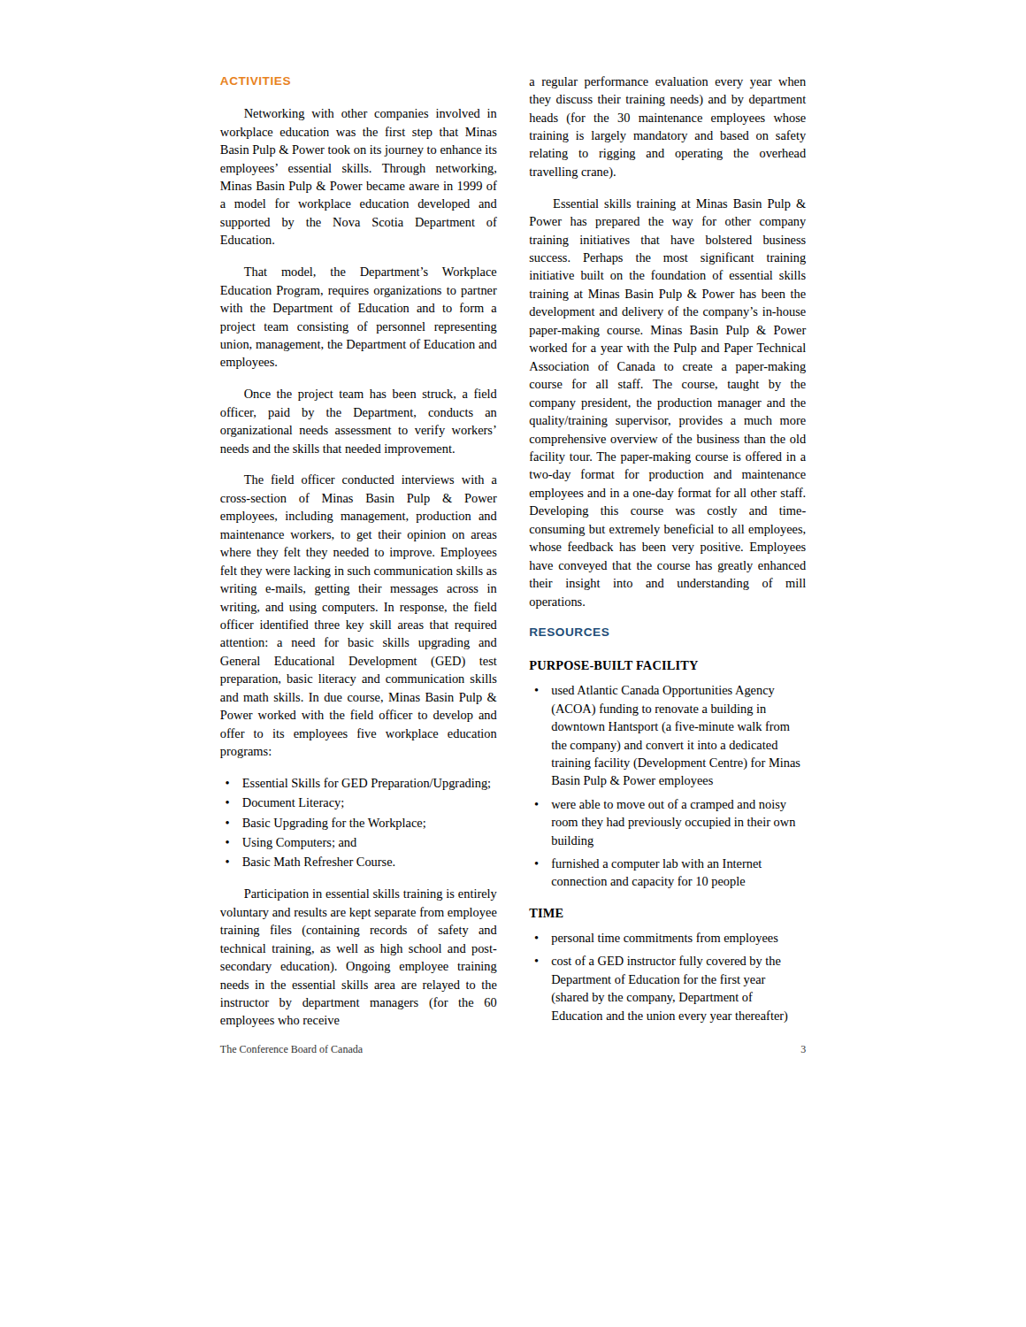ACTIVITIES
Networking with other companies involved in workplace education was the first step that Minas Basin Pulp & Power took on its journey to enhance its employees’ essential skills. Through networking, Minas Basin Pulp & Power became aware in 1999 of a model for workplace education developed and supported by the Nova Scotia Department of Education.
That model, the Department’s Workplace Education Program, requires organizations to partner with the Department of Education and to form a project team consisting of personnel representing union, management, the Department of Education and employees.
Once the project team has been struck, a field officer, paid by the Department, conducts an organizational needs assessment to verify workers’ needs and the skills that needed improvement.
The field officer conducted interviews with a cross-section of Minas Basin Pulp & Power employees, including management, production and maintenance workers, to get their opinion on areas where they felt they needed to improve. Employees felt they were lacking in such communication skills as writing e-mails, getting their messages across in writing, and using computers. In response, the field officer identified three key skill areas that required attention: a need for basic skills upgrading and General Educational Development (GED) test preparation, basic literacy and communication skills and math skills. In due course, Minas Basin Pulp & Power worked with the field officer to develop and offer to its employees five workplace education programs:
Essential Skills for GED Preparation/Upgrading;
Document Literacy;
Basic Upgrading for the Workplace;
Using Computers; and
Basic Math Refresher Course.
Participation in essential skills training is entirely voluntary and results are kept separate from employee training files (containing records of safety and technical training, as well as high school and post-secondary education). Ongoing employee training needs in the essential skills area are relayed to the instructor by department managers (for the 60 employees who receive
a regular performance evaluation every year when they discuss their training needs) and by department heads (for the 30 maintenance employees whose training is largely mandatory and based on safety relating to rigging and operating the overhead travelling crane).
Essential skills training at Minas Basin Pulp & Power has prepared the way for other company training initiatives that have bolstered business success. Perhaps the most significant training initiative built on the foundation of essential skills training at Minas Basin Pulp & Power has been the development and delivery of the company’s in-house paper-making course. Minas Basin Pulp & Power worked for a year with the Pulp and Paper Technical Association of Canada to create a paper-making course for all staff. The course, taught by the company president, the production manager and the quality/training supervisor, provides a much more comprehensive overview of the business than the old facility tour. The paper-making course is offered in a two-day format for production and maintenance employees and in a one-day format for all other staff. Developing this course was costly and time-consuming but extremely beneficial to all employees, whose feedback has been very positive. Employees have conveyed that the course has greatly enhanced their insight into and understanding of mill operations.
RESOURCES
PURPOSE-BUILT FACILITY
used Atlantic Canada Opportunities Agency (ACOA) funding to renovate a building in downtown Hantsport (a five-minute walk from the company) and convert it into a dedicated training facility (Development Centre) for Minas Basin Pulp & Power employees
were able to move out of a cramped and noisy room they had previously occupied in their own building
furnished a computer lab with an Internet connection and capacity for 10 people
TIME
personal time commitments from employees
cost of a GED instructor fully covered by the Department of Education for the first year (shared by the company, Department of Education and the union every year thereafter)
The Conference Board of Canada
3